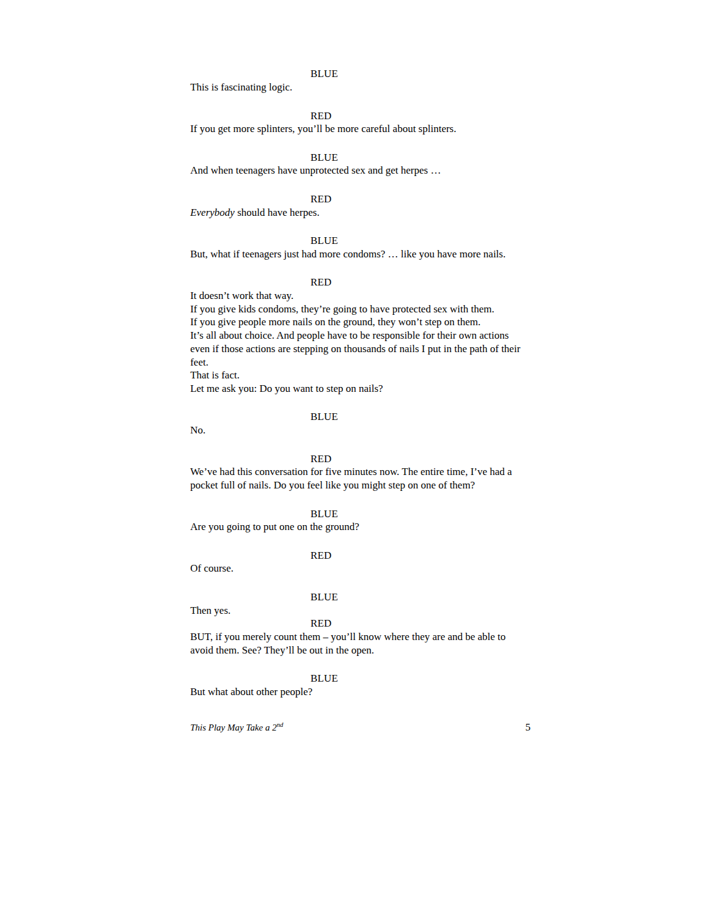BLUE
This is fascinating logic.
RED
If you get more splinters, you’ll be more careful about splinters.
BLUE
And when teenagers have unprotected sex and get herpes …
RED
Everybody should have herpes.
BLUE
But, what if teenagers just had more condoms? … like you have more nails.
RED
It doesn’t work that way.
If you give kids condoms, they’re going to have protected sex with them.
If you give people more nails on the ground, they won’t step on them.
It’s all about choice. And people have to be responsible for their own actions even if those actions are stepping on thousands of nails I put in the path of their feet.
That is fact.
Let me ask you: Do you want to step on nails?
BLUE
No.
RED
We’ve had this conversation for five minutes now. The entire time, I’ve had a pocket full of nails. Do you feel like you might step on one of them?
BLUE
Are you going to put one on the ground?
RED
Of course.
BLUE
Then yes.
RED
BUT, if you merely count them – you’ll know where they are and be able to avoid them. See? They’ll be out in the open.
BLUE
But what about other people?
This Play May Take a 2nd 5